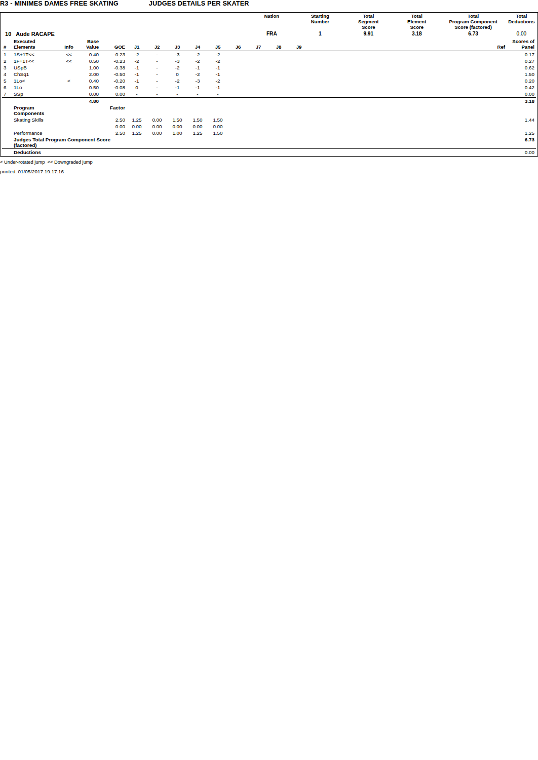R3 - MINIMES DAMES FREE SKATING JUDGES DETAILS PER SKATER
| | Nation | Starting Number | Total Segment Score | Total Element Score | Total Program Component Score (factored) | Total Deductions |
| 10 Aude RACAPE | FRA | 1 | 9.91 | 3.18 | 6.73 | 0.00 |
| / # / Executed Elements / Info / Base Value / GOE / J1 / J2 / J3 / J4 / J5 / J6 / J7 / J8 / J9 / Ref / Scores of Panel / / --- / --- / --- / --- / --- / --- / --- / --- / --- / --- / --- / --- / --- / --- / --- / --- / / 1 / 1S+1T<< / << / 0.40 / -0.23 / -2 / - / -3 / -2 / -2 / / / / / / 0.17 / / 2 / 1F+1T<< / << / 0.50 / -0.23 / -2 / - / -3 / -2 / -2 / / / / / / 0.27 / / 3 / USpB / / 1.00 / -0.38 / -1 / - / -2 / -1 / -1 / / / / / / 0.62 / / 4 / ChSq1 / / 2.00 / -0.50 / -1 / - / 0 / -2 / -1 / / / / / / 1.50 / / 5 / 1Lo< / < / 0.40 / -0.20 / -1 / - / -2 / -3 / -2 / / / / / / 0.20 / / 6 / 1Lo / / 0.50 / -0.08 / 0 / - / -1 / -1 / -1 / / / / / / 0.42 / / 7 / SSp / / 0.00 / 0.00 / - / - / - / - / - / / / / / / 0.00 / / / / / 4.80 / / / / / / / / / / / / 3.18 / / / Program Components / / / Factor / / / / / / / / / / / / / / Skating Skills / / / 2.50 / 1.25 / 0.00 / 1.50 / 1.50 / 1.50 / / / / / / 1.44 / / / / / / 0.00 / 0.00 / 0.00 / 0.00 / 0.00 / 0.00 / / / / / / / / / Performance / / / 2.50 / 1.25 / 0.00 / 1.00 / 1.25 / 1.50 / / / / / / 1.25 / / / Judges Total Program Component Score (factored) / / / / / / / / / / / 6.73 / / / Deductions / / / / / / / / / / / 0.00 / |
< Under-rotated jump << Downgraded jump
printed: 01/05/2017 19:17:16